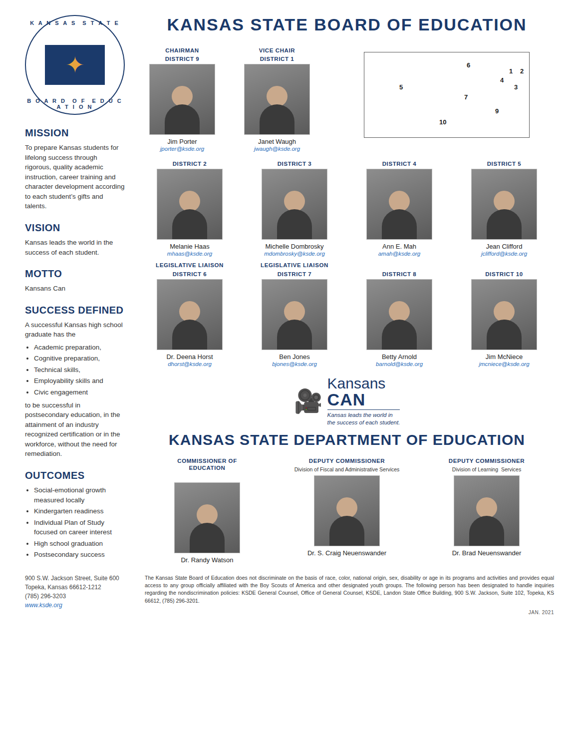K A N S A S S T A T E
✦
B O A R D O F E D U C A T I O N
MISSION
To prepare Kansas students for lifelong success through rigorous, quality academic instruction, career training and character development according to each student’s gifts and talents.
VISION
Kansas leads the world in the success of each student.
MOTTO
Kansans Can
SUCCESS DEFINED
A successful Kansas high school graduate has the
Academic preparation,
Cognitive preparation,
Technical skills,
Employability skills and
Civic engagement
to be successful in postsecondary education, in the attainment of an industry recognized certification or in the workforce, without the need for remediation.
OUTCOMES
Social-emotional growth measured locally
Kindergarten readiness
Individual Plan of Study focused on career interest
High school graduation
Postsecondary success
900 S.W. Jackson Street, Suite 600
Topeka, Kansas 66612-1212
(785) 296-3203
www.ksde.org
KANSAS STATE BOARD OF EDUCATION
CHAIRMAN
DISTRICT 9
Jim Porter
jporter@ksde.org
VICE CHAIR
DISTRICT 1
Janet Waugh
jwaugh@ksde.org
6 1 2 4 3 5 7 9 10
DISTRICT 2
Melanie Haas
mhaas@ksde.org
DISTRICT 3
Michelle Dombrosky
mdombrosky@ksde.org
DISTRICT 4
Ann E. Mah
amah@ksde.org
DISTRICT 5
Jean Clifford
jclifford@ksde.org
LEGISLATIVE LIAISON
DISTRICT 6
Dr. Deena Horst
dhorst@ksde.org
LEGISLATIVE LIAISON
DISTRICT 7
Ben Jones
bjones@ksde.org
DISTRICT 8
Betty Arnold
barnold@ksde.org
DISTRICT 10
Jim McNiece
jmcniece@ksde.org
🎥
Kansans
CAN
Kansas leads the world in
the success of each student.
KANSAS STATE DEPARTMENT OF EDUCATION
COMMISSIONER OF
EDUCATION
Dr. Randy Watson
DEPUTY COMMISSIONER
Division of Fiscal and Administrative Services
Dr. S. Craig Neuenswander
DEPUTY COMMISSIONER
Division of Learning Services
Dr. Brad Neuenswander
The Kansas State Board of Education does not discriminate on the basis of race, color, national origin, sex, disability or age in its programs and activities and provides equal access to any group officially affiliated with the Boy Scouts of America and other designated youth groups. The following person has been designated to handle inquiries regarding the nondiscrimination policies: KSDE General Counsel, Office of General Counsel, KSDE, Landon State Office Building, 900 S.W. Jackson, Suite 102, Topeka, KS 66612, (785) 296-3201.
JAN. 2021